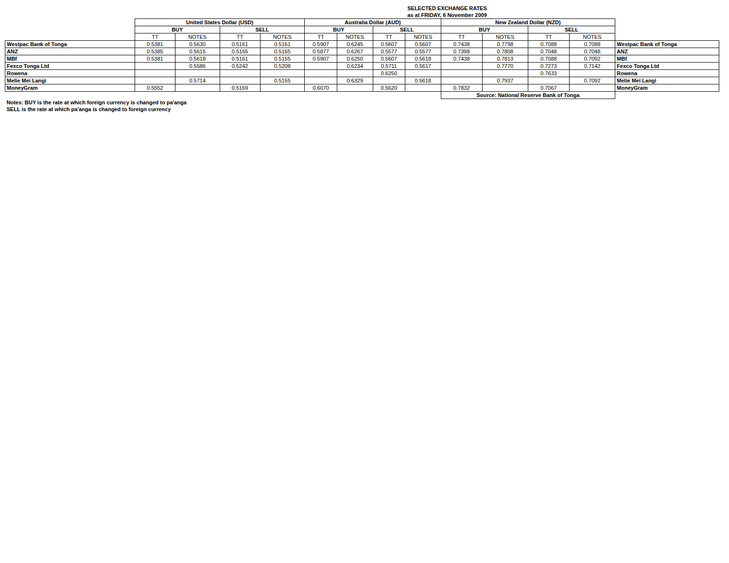| | | SELECTED EXCHANGE RATES | |
| | | as at FRIDAY, 6 November 2009 | |
| | United States Dollar (USD) | Australia Dollar (AUD) | New Zealand Dollar (NZD) | |
| | BUY | SELL | BUY | SELL | BUY | SELL | |
| | TT | NOTES | TT | NOTES | TT | NOTES | TT | NOTES | TT | NOTES | TT | NOTES | |
| Westpac Bank of Tonga | 0.5381 | 0.5630 | 0.5161 | 0.5161 | 0.5907 | 0.6245 | 0.5607 | 0.5607 | 0.7438 | 0.7798 | 0.7088 | 0.7088 | Westpac Bank of Tonga |
| ANZ | 0.5385 | 0.5615 | 0.5165 | 0.5165 | 0.5877 | 0.6267 | 0.5577 | 0.5577 | 0.7398 | 0.7808 | 0.7048 | 0.7048 | ANZ |
| MBf | 0.5381 | 0.5618 | 0.5161 | 0.5155 | 0.5907 | 0.6250 | 0.5607 | 0.5618 | 0.7438 | 0.7813 | 0.7088 | 0.7092 | MBf |
| Fexco Tonga Ltd | | 0.5586 | 0.5242 | 0.5208 | | 0.6234 | 0.5711 | 0.5617 | | 0.7770 | 0.7273 | 0.7142 | Fexco Tonga Ltd |
| Rowena | | | | | | | 0.6250 | | | | 0.7633 | | Rowena |
| Melie Mei Langi | | 0.5714 | | 0.5155 | | 0.6329 | | 0.5618 | | 0.7937 | | 0.7092 | Melie Mei Langi |
| MoneyGram | 0.5552 | | 0.5169 | | 0.6070 | | 0.5620 | | 0.7832 | | 0.7067 | | MoneyGram |
| | | | | | | | | | Source: National Reserve Bank of Tonga | |
| Notes: BUY is the rate at which foreign currency is changed to pa'anga | | | | | | | | | |
| SELL is the rate at which pa'anga is changed to foreign currency | | | | | | | | | |